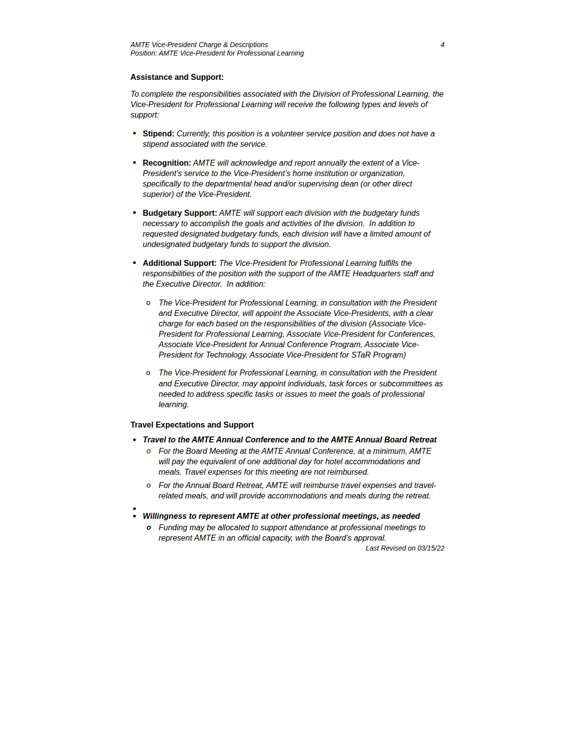AMTE Vice-President Charge & Descriptions
Position: AMTE Vice-President for Professional Learning
4
Assistance and Support:
To complete the responsibilities associated with the Division of Professional Learning, the Vice-President for Professional Learning will receive the following types and levels of support:
Stipend: Currently, this position is a volunteer service position and does not have a stipend associated with the service.
Recognition: AMTE will acknowledge and report annually the extent of a Vice-President’s service to the Vice-President’s home institution or organization, specifically to the departmental head and/or supervising dean (or other direct superior) of the Vice-President.
Budgetary Support: AMTE will support each division with the budgetary funds necessary to accomplish the goals and activities of the division. In addition to requested designated budgetary funds, each division will have a limited amount of undesignated budgetary funds to support the division.
Additional Support: The Vice-President for Professional Learning fulfills the responsibilities of the position with the support of the AMTE Headquarters staff and the Executive Director. In addition:
The Vice-President for Professional Learning, in consultation with the President and Executive Director, will appoint the Associate Vice-Presidents, with a clear charge for each based on the responsibilities of the division (Associate Vice-President for Professional Learning, Associate Vice-President for Conferences, Associate Vice-President for Annual Conference Program, Associate Vice-President for Technology, Associate Vice-President for STaR Program)
The Vice-President for Professional Learning, in consultation with the President and Executive Director, may appoint individuals, task forces or subcommittees as needed to address specific tasks or issues to meet the goals of professional learning.
Travel Expectations and Support
Travel to the AMTE Annual Conference and to the AMTE Annual Board Retreat
For the Board Meeting at the AMTE Annual Conference, at a minimum, AMTE will pay the equivalent of one additional day for hotel accommodations and meals. Travel expenses for this meeting are not reimbursed.
For the Annual Board Retreat, AMTE will reimburse travel expenses and travel-related meals, and will provide accommodations and meals during the retreat.
Willingness to represent AMTE at other professional meetings, as needed
Funding may be allocated to support attendance at professional meetings to represent AMTE in an official capacity, with the Board’s approval.
Last Revised on 03/15/22